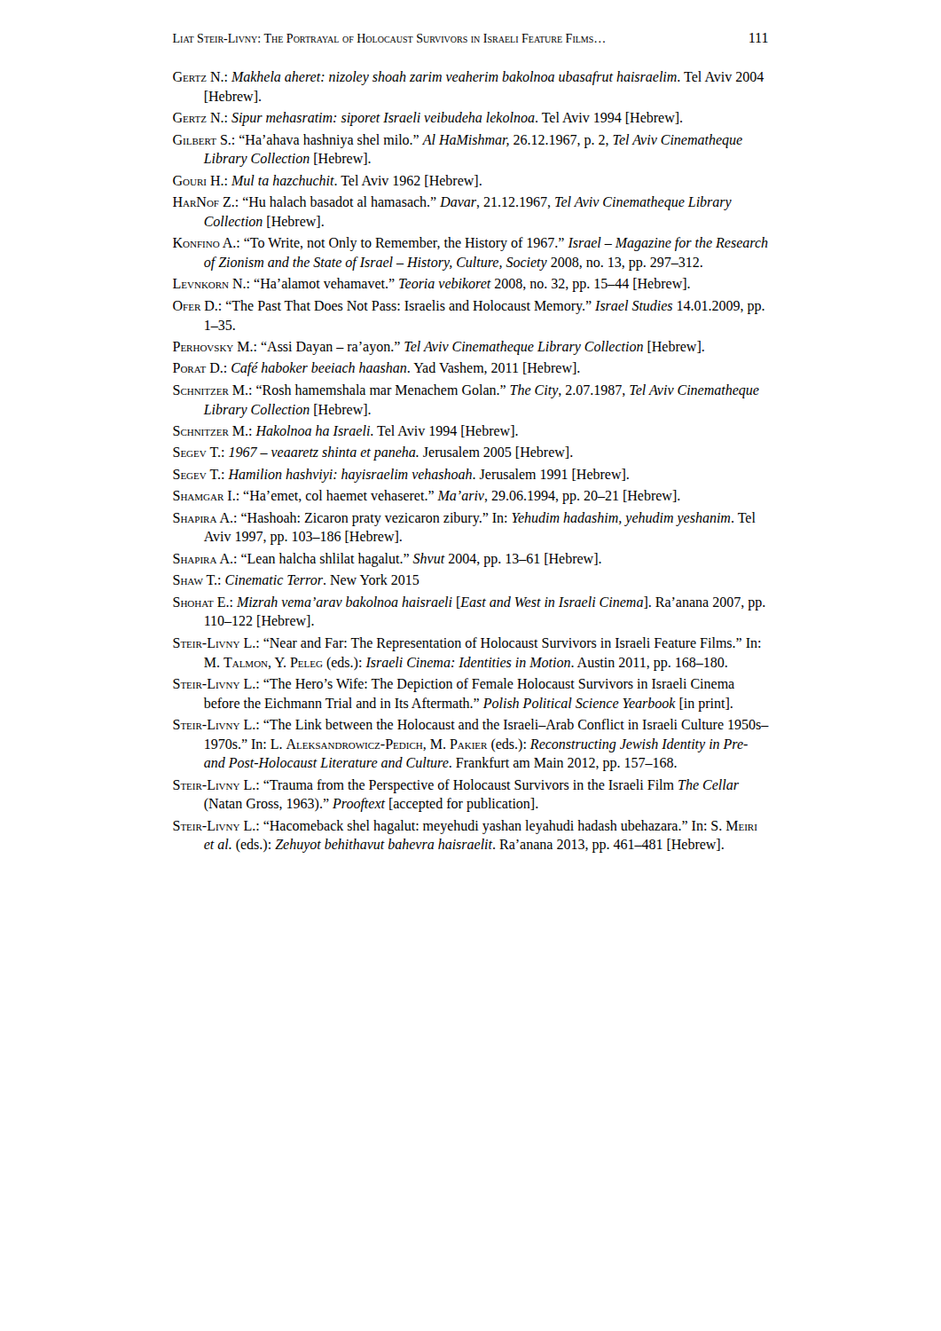Liat Steir-Livny: The Portrayal of Holocaust Survivors in Israeli Feature Films… 111
Gertz N.: Makhela aheret: nizoley shoah zarim veaherim bakolnoa ubasafrut haisraelim. Tel Aviv 2004 [Hebrew].
Gertz N.: Sipur mehasratim: siporet Israeli veibudeha lekolnoa. Tel Aviv 1994 [Hebrew].
Gilbert S.: “Ha’ahava hashniya shel milo.” Al HaMishmar, 26.12.1967, p. 2, Tel Aviv Cinematheque Library Collection [Hebrew].
Gouri H.: Mul ta hazchuchit. Tel Aviv 1962 [Hebrew].
HarNof Z.: “Hu halach basadot al hamasach.” Davar, 21.12.1967, Tel Aviv Cinematheque Library Collection [Hebrew].
Konfino A.: “To Write, not Only to Remember, the History of 1967.” Israel – Magazine for the Research of Zionism and the State of Israel – History, Culture, Society 2008, no. 13, pp. 297–312.
Levnkorn N.: “Ha’alamot vehamavet.” Teoria vebikoret 2008, no. 32, pp. 15–44 [Hebrew].
Ofer D.: “The Past That Does Not Pass: Israelis and Holocaust Memory.” Israel Studies 14.01.2009, pp. 1–35.
Perhovsky M.: “Assi Dayan – ra’ayon.” Tel Aviv Cinematheque Library Collection [Hebrew].
Porat D.: Café haboker beeiach haashan. Yad Vashem, 2011 [Hebrew].
Schnitzer M.: “Rosh hamemshala mar Menachem Golan.” The City, 2.07.1987, Tel Aviv Cinematheque Library Collection [Hebrew].
Schnitzer M.: Hakolnoa ha Israeli. Tel Aviv 1994 [Hebrew].
Segev T.: 1967 – veaaretz shinta et paneha. Jerusalem 2005 [Hebrew].
Segev T.: Hamilion hashviyi: hayisraelim vehashoah. Jerusalem 1991 [Hebrew].
Shamgar I.: “Ha’emet, col haemet vehaseret.” Ma’ariv, 29.06.1994, pp. 20–21 [Hebrew].
Shapira A.: “Hashoah: Zicaron praty vezicaron zibury.” In: Yehudim hadashim, yehudim yeshanim. Tel Aviv 1997, pp. 103–186 [Hebrew].
Shapira A.: “Lean halcha shlilat hagalut.” Shvut 2004, pp. 13–61 [Hebrew].
Shaw T.: Cinematic Terror. New York 2015
Shohat E.: Mizrah vema’arav bakolnoa haisraeli [East and West in Israeli Cinema]. Ra’anana 2007, pp. 110–122 [Hebrew].
Steir-Livny L.: “Near and Far: The Representation of Holocaust Survivors in Israeli Feature Films.” In: M. Talmon, Y. Peleg (eds.): Israeli Cinema: Identities in Motion. Austin 2011, pp. 168–180.
Steir-Livny L.: “The Hero’s Wife: The Depiction of Female Holocaust Survivors in Israeli Cinema before the Eichmann Trial and in Its Aftermath.” Polish Political Science Yearbook [in print].
Steir-Livny L.: “The Link between the Holocaust and the Israeli–Arab Conflict in Israeli Culture 1950s–1970s.” In: L. Aleksandrowicz-Pedich, M. Pakier (eds.): Reconstructing Jewish Identity in Pre- and Post-Holocaust Literature and Culture. Frankfurt am Main 2012, pp. 157–168.
Steir-Livny L.: “Trauma from the Perspective of Holocaust Survivors in the Israeli Film The Cellar (Natan Gross, 1963).” Prooftext [accepted for publication].
Steir-Livny L.: “Hacomeback shel hagalut: meyehudi yashan leyahudi hadash ubehazara.” In: S. Meiri et al. (eds.): Zehuyot behithavut bahevra haisraelit. Ra’anana 2013, pp. 461–481 [Hebrew].